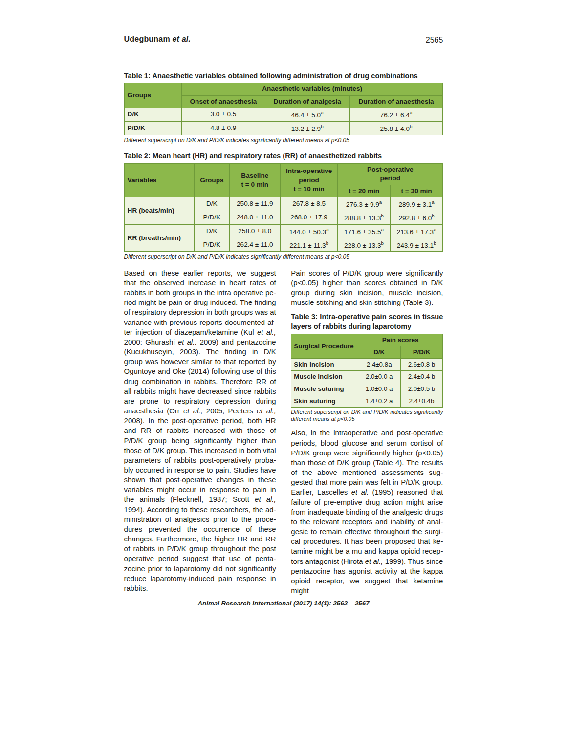Udegbunam et al.
2565
Table 1: Anaesthetic variables obtained following administration of drug combinations
| Groups | Anaesthetic variables (minutes) |
| --- | --- |
| Onset of anaesthesia | Duration of analgesia | Duration of anaesthesia |
| D/K | 3.0 ± 0.5 | 46.4 ± 5.0 a | 76.2 ± 6.4 a |
| P/D/K | 4.8 ± 0.9 | 13.2 ± 2.9 b | 25.8 ± 4.0 b |
Different superscript on D/K and P/D/K indicates significantly different means at p<0.05
Table 2: Mean heart (HR) and respiratory rates (RR) of anaesthetized rabbits
| Variables | Groups | Baseline t = 0 min | Intra-operative period t = 10 min | Post-operative period |
| --- | --- | --- | --- | --- |
| t = 20 min | t = 30 min |
| HR (beats/min) | D/K | 250.8 ± 11.9 | 267.8 ± 8.5 | 276.3 ± 9.9 a | 289.9 ± 3.1 a |
| P/D/K | 248.0 ± 11.0 | 268.0 ± 17.9 | 288.8 ± 13.3 b | 292.8 ± 6.0 b |
| RR (breaths/min) | D/K | 258.0 ± 8.0 | 144.0 ± 50.3 a | 171.6 ± 35.5 a | 213.6 ± 17.3 a |
| P/D/K | 262.4 ± 11.0 | 221.1 ± 11.3 b | 228.0 ± 13.3 b | 243.9 ± 13.1 b |
Different superscript on D/K and P/D/K indicates significantly different means at p<0.05
Based on these earlier reports, we suggest that the observed increase in heart rates of rabbits in both groups in the intra operative period might be pain or drug induced. The finding of respiratory depression in both groups was at variance with previous reports documented after injection of diazepam/ketamine (Kul et al., 2000; Ghurashi et al., 2009) and pentazocine (Kucukhuseyin, 2003). The finding in D/K group was however similar to that reported by Oguntoye and Oke (2014) following use of this drug combination in rabbits. Therefore RR of all rabbits might have decreased since rabbits are prone to respiratory depression during anaesthesia (Orr et al., 2005; Peeters et al., 2008). In the post-operative period, both HR and RR of rabbits increased with those of P/D/K group being significantly higher than those of D/K group. This increased in both vital parameters of rabbits post-operatively probably occurred in response to pain. Studies have shown that post-operative changes in these variables might occur in response to pain in the animals (Flecknell, 1987; Scott et al., 1994). According to these researchers, the administration of analgesics prior to the procedures prevented the occurrence of these changes. Furthermore, the higher HR and RR of rabbits in P/D/K group throughout the post operative period suggest that use of pentazocine prior to laparotomy did not significantly reduce laparotomy-induced pain response in rabbits.
Pain scores of P/D/K group were significantly (p<0.05) higher than scores obtained in D/K group during skin incision, muscle incision, muscle stitching and skin stitching (Table 3).
Table 3: Intra-operative pain scores in tissue layers of rabbits during laparotomy
| Surgical Procedure | Pain scores |
| --- | --- |
| D/K | P/D/K |
| Skin incision | 2.4±0.8a | 2.6±0.8 b |
| Muscle incision | 2.0±0.0 a | 2.4±0.4 b |
| Muscle suturing | 1.0±0.0 a | 2.0±0.5 b |
| Skin suturing | 1.4±0.2 a | 2.4±0.4b |
Different superscript on D/K and P/D/K indicates significantly different means at p<0.05
Also, in the intraoperative and post-operative periods, blood glucose and serum cortisol of P/D/K group were significantly higher (p<0.05) than those of D/K group (Table 4). The results of the above mentioned assessments suggested that more pain was felt in P/D/K group. Earlier, Lascelles et al. (1995) reasoned that failure of pre-emptive drug action might arise from inadequate binding of the analgesic drugs to the relevant receptors and inability of analgesic to remain effective throughout the surgical procedures. It has been proposed that ketamine might be a mu and kappa opioid receptors antagonist (Hirota et al., 1999). Thus since pentazocine has agonist activity at the kappa opioid receptor, we suggest that ketamine might
Animal Research International (2017) 14(1): 2562 – 2567